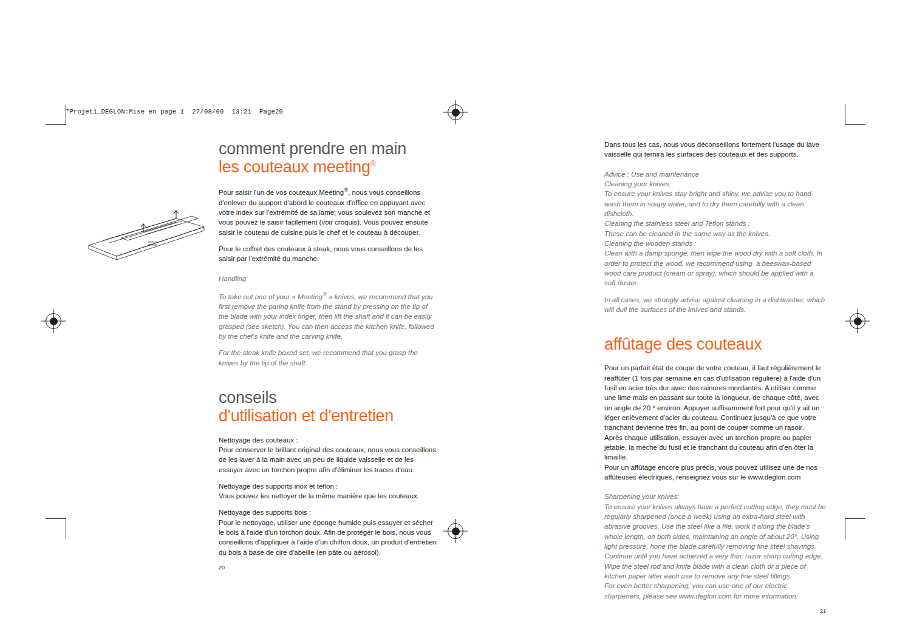*Projet1_DEGLON:Mise en page 1 27/08/09 13:21 Page20
DEGLON MEETING
comment prendre en mainles couteaux meeting®
Pour saisir l'un de vos couteaux Meeting®, nous vous conseillons d'enlever du support d'abord le couteaux d'office en appuyant avec votre index sur l'extrémité de sa lame; vous soulevez son manche et vous pouvez le saisir facilement (voir croquis). Vous pouvez ensuite saisir le couteau de cuisine puis le chef et le couteau à découper.
Pour le coffret des couteaux à steak, nous vous conseillons de les saisir par l'extrémité du manche.
Handling
To take out one of your « Meeting® » knives, we recommend that you first remove the paring knife from the stand by pressing on the tip of the blade with your index finger, then lift the shaft and it can be easily grasped (see sketch). You can then access the kitchen knife, followed by the chef's knife and the carving knife.
For the steak knife boxed set, we recommend that you grasp the knives by the tip of the shaft.
conseilsd'utilisation et d'entretien
Nettoyage des couteaux :
Pour conserver le brillant original des couteaux, nous vous conseillons de les laver à la main avec un peu de liquide vaisselle et de les essuyer avec un torchon propre afin d'éliminer les traces d'eau.
Nettoyage des supports inox et téflon :
Vous pouvez les nettoyer de la même manière que les couteaux.
Nettoyage des supports bois :
Pour le nettoyage, utiliser une éponge humide puis essuyer et sécher le bois à l'aide d'un torchon doux. Afin de protéger le bois, nous vous conseillons d'appliquer à l'aide d'un chiffon doux, un produit d'entretien du bois à base de cire d'abeille (en pâte ou aérosol).
20
Dans tous les cas, nous vous déconseillons fortement l'usage du lave vaisselle qui ternira les surfaces des couteaux et des supports.
Advice : Use and maintenance
Cleaning your knives:
To ensure your knives stay bright and shiny, we advise you to hand wash them in soapy water, and to dry them carefully with a clean dishcloth.
Cleaning the stainless steel and Teflon stands :
These can be cleaned in the same way as the knives.
Cleaning the wooden stands :
Clean with a damp sponge, then wipe the wood dry with a soft cloth. In order to protect the wood, we recommend using a beeswax-based wood care product (cream or spray), which should be applied with a soft duster.
In all cases, we strongly advise against cleaning in a dishwasher, which will dull the surfaces of the knives and stands.
affûtage des couteaux
Pour un parfait état de coupe de votre couteau, il faut régulièrement le réaffûter (1 fois par semaine en cas d'utilisation régulière) à l'aide d'un fusil en acier très dur avec des rainures mordantes. A utiliser comme une lime mais en passant sur toute la longueur, de chaque côté, avec un angle de 20 ° environ. Appuyer suffisamment fort pour qu'il y ait un léger enlèvement d'acier du couteau. Continuez jusqu'à ce que votre tranchant devienne très fin, au point de couper comme un rasoir.
Après chaque utilisation, essuyer avec un torchon propre ou papier jetable, la mèche du fusil et le tranchant du couteau afin d'en ôter la limaille.
Pour un affûtage encore plus précis, vous pouvez utilisez une de nos affûteuses électriques, renseignez vous sur le www.deglon.com
Sharpening your knives:
To ensure your knives always have a perfect cutting edge, they must be regularly sharpened (once a week) using an extra-hard steel with abrasive grooves. Use the steel like a file; work it along the blade's whole length, on both sides, maintaining an angle of about 20°. Using light pressure, hone the blade carefully removing fine steel shavings. Continue until you have achieved a very thin, razor-sharp cutting edge. Wipe the steel rod and knife blade with a clean cloth or a piece of kitchen paper after each use to remove any fine steel fillings.
For even better sharpening, you can use one of our electric sharpeners, please see www.deglon.com for more information.
21